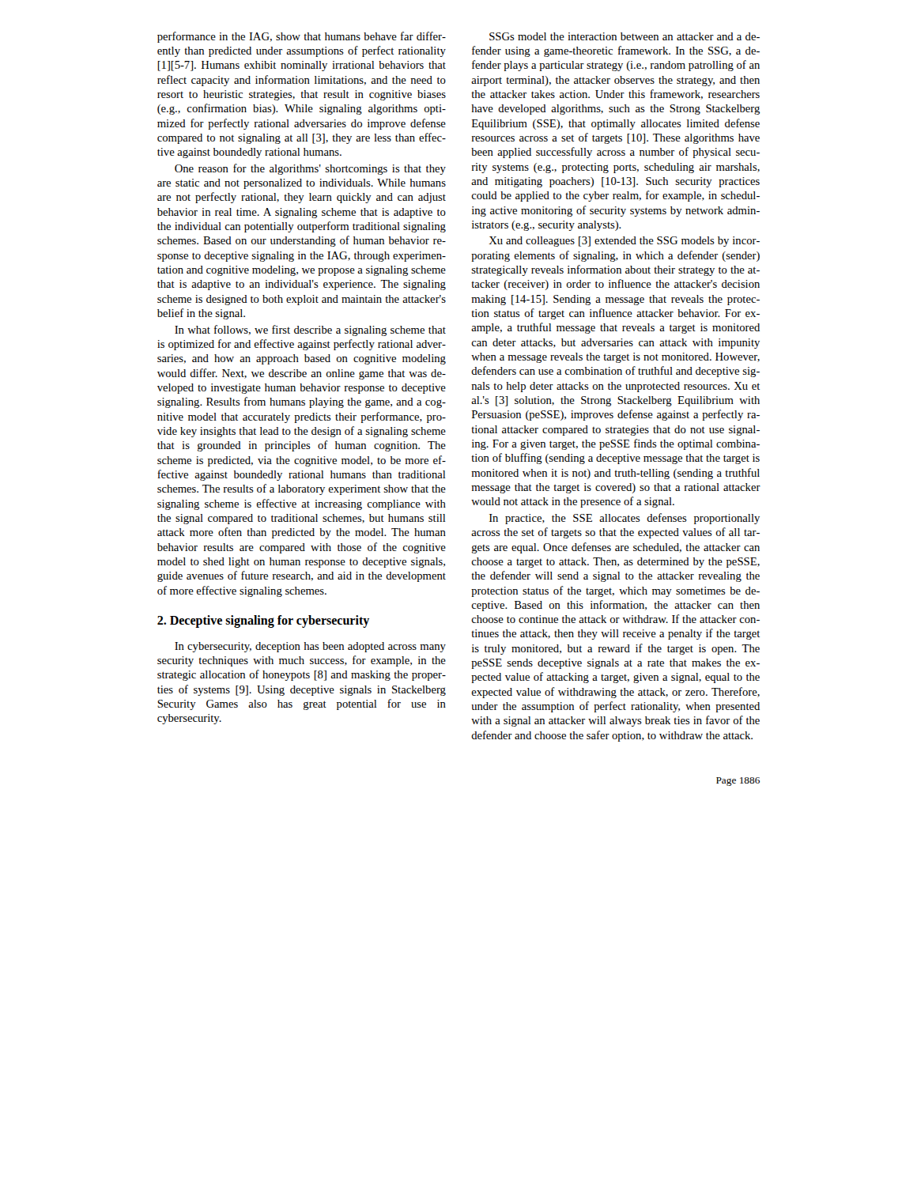performance in the IAG, show that humans behave far differently than predicted under assumptions of perfect rationality [1][5-7]. Humans exhibit nominally irrational behaviors that reflect capacity and information limitations, and the need to resort to heuristic strategies, that result in cognitive biases (e.g., confirmation bias). While signaling algorithms optimized for perfectly rational adversaries do improve defense compared to not signaling at all [3], they are less than effective against boundedly rational humans.
One reason for the algorithms' shortcomings is that they are static and not personalized to individuals. While humans are not perfectly rational, they learn quickly and can adjust behavior in real time. A signaling scheme that is adaptive to the individual can potentially outperform traditional signaling schemes. Based on our understanding of human behavior response to deceptive signaling in the IAG, through experimentation and cognitive modeling, we propose a signaling scheme that is adaptive to an individual's experience. The signaling scheme is designed to both exploit and maintain the attacker's belief in the signal.
In what follows, we first describe a signaling scheme that is optimized for and effective against perfectly rational adversaries, and how an approach based on cognitive modeling would differ. Next, we describe an online game that was developed to investigate human behavior response to deceptive signaling. Results from humans playing the game, and a cognitive model that accurately predicts their performance, provide key insights that lead to the design of a signaling scheme that is grounded in principles of human cognition. The scheme is predicted, via the cognitive model, to be more effective against boundedly rational humans than traditional schemes. The results of a laboratory experiment show that the signaling scheme is effective at increasing compliance with the signal compared to traditional schemes, but humans still attack more often than predicted by the model. The human behavior results are compared with those of the cognitive model to shed light on human response to deceptive signals, guide avenues of future research, and aid in the development of more effective signaling schemes.
2. Deceptive signaling for cybersecurity
In cybersecurity, deception has been adopted across many security techniques with much success, for example, in the strategic allocation of honeypots [8] and masking the properties of systems [9]. Using deceptive signals in Stackelberg Security Games also has great potential for use in cybersecurity.
SSGs model the interaction between an attacker and a defender using a game-theoretic framework. In the SSG, a defender plays a particular strategy (i.e., random patrolling of an airport terminal), the attacker observes the strategy, and then the attacker takes action. Under this framework, researchers have developed algorithms, such as the Strong Stackelberg Equilibrium (SSE), that optimally allocates limited defense resources across a set of targets [10]. These algorithms have been applied successfully across a number of physical security systems (e.g., protecting ports, scheduling air marshals, and mitigating poachers) [10-13]. Such security practices could be applied to the cyber realm, for example, in scheduling active monitoring of security systems by network administrators (e.g., security analysts).
Xu and colleagues [3] extended the SSG models by incorporating elements of signaling, in which a defender (sender) strategically reveals information about their strategy to the attacker (receiver) in order to influence the attacker's decision making [14-15]. Sending a message that reveals the protection status of target can influence attacker behavior. For example, a truthful message that reveals a target is monitored can deter attacks, but adversaries can attack with impunity when a message reveals the target is not monitored. However, defenders can use a combination of truthful and deceptive signals to help deter attacks on the unprotected resources. Xu et al.'s [3] solution, the Strong Stackelberg Equilibrium with Persuasion (peSSE), improves defense against a perfectly rational attacker compared to strategies that do not use signaling. For a given target, the peSSE finds the optimal combination of bluffing (sending a deceptive message that the target is monitored when it is not) and truth-telling (sending a truthful message that the target is covered) so that a rational attacker would not attack in the presence of a signal.
In practice, the SSE allocates defenses proportionally across the set of targets so that the expected values of all targets are equal. Once defenses are scheduled, the attacker can choose a target to attack. Then, as determined by the peSSE, the defender will send a signal to the attacker revealing the protection status of the target, which may sometimes be deceptive. Based on this information, the attacker can then choose to continue the attack or withdraw. If the attacker continues the attack, then they will receive a penalty if the target is truly monitored, but a reward if the target is open. The peSSE sends deceptive signals at a rate that makes the expected value of attacking a target, given a signal, equal to the expected value of withdrawing the attack, or zero. Therefore, under the assumption of perfect rationality, when presented with a signal an attacker will always break ties in favor of the defender and choose the safer option, to withdraw the attack.
Page 1886